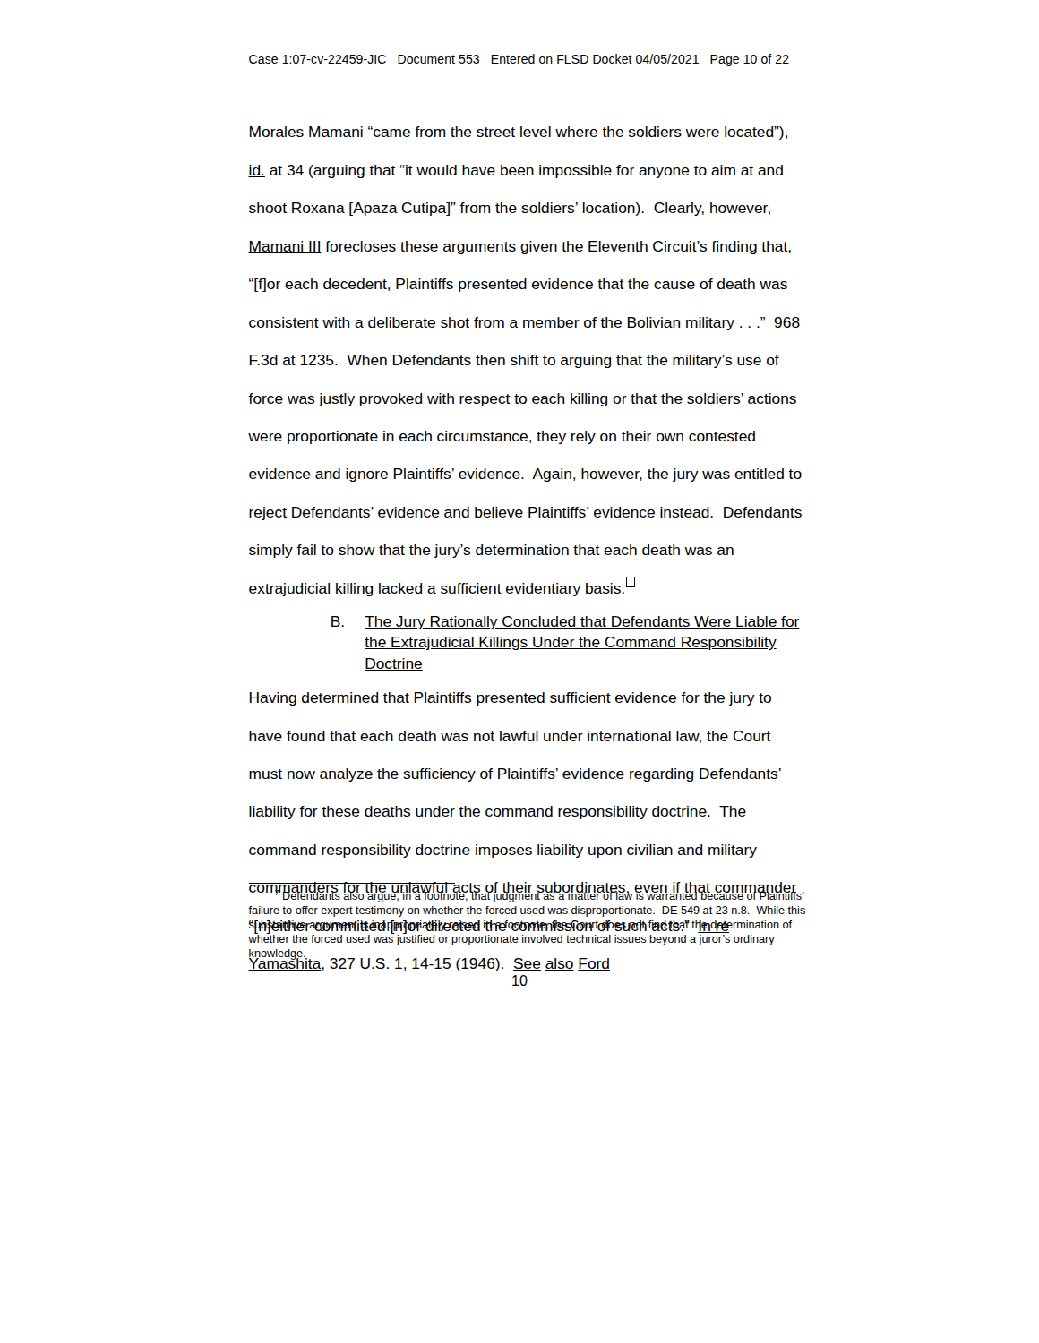Case 1:07-cv-22459-JIC Document 553 Entered on FLSD Docket 04/05/2021 Page 10 of 22
Morales Mamani “came from the street level where the soldiers were located”), id. at 34 (arguing that “it would have been impossible for anyone to aim at and shoot Roxana [Apaza Cutipa]” from the soldiers’ location). Clearly, however, Mamani III forecloses these arguments given the Eleventh Circuit’s finding that, “[f]or each decedent, Plaintiffs presented evidence that the cause of death was consistent with a deliberate shot from a member of the Bolivian military . . .” 968 F.3d at 1235. When Defendants then shift to arguing that the military’s use of force was justly provoked with respect to each killing or that the soldiers’ actions were proportionate in each circumstance, they rely on their own contested evidence and ignore Plaintiffs’ evidence. Again, however, the jury was entitled to reject Defendants’ evidence and believe Plaintiffs’ evidence instead. Defendants simply fail to show that the jury’s determination that each death was an extrajudicial killing lacked a sufficient evidentiary basis.
B.
The Jury Rationally Concluded that Defendants Were Liable for the Extrajudicial Killings Under the Command Responsibility Doctrine
Having determined that Plaintiffs presented sufficient evidence for the jury to have found that each death was not lawful under international law, the Court must now analyze the sufficiency of Plaintiffs’ evidence regarding Defendants’ liability for these deaths under the command responsibility doctrine. The command responsibility doctrine imposes liability upon civilian and military commanders for the unlawful acts of their subordinates, even if that commander “[n]either committed [n]or directed the commission of such acts.” In re Yamashita, 327 U.S. 1, 14-15 (1946). See also Ford
7 Defendants also argue, in a footnote, that judgment as a matter of law is warranted because of Plaintiffs’ failure to offer expert testimony on whether the forced used was disproportionate. DE 549 at 23 n.8. While this substantive argument is inappropriately raised in a footnote, the Court does not find that the determination of whether the forced used was justified or proportionate involved technical issues beyond a juror’s ordinary knowledge.
10